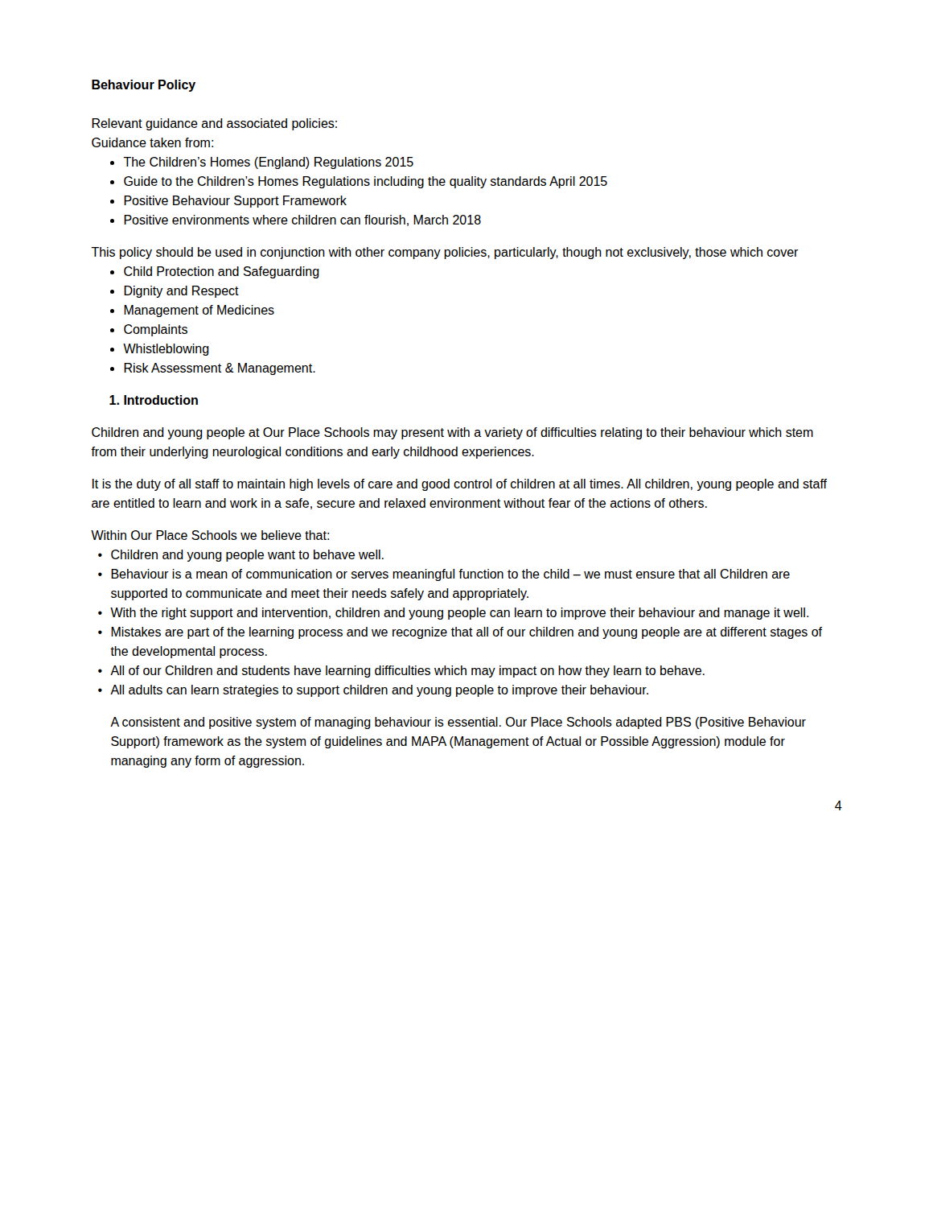Behaviour Policy
Relevant guidance and associated policies:
Guidance taken from:
The Children’s Homes (England) Regulations 2015
Guide to the Children’s Homes Regulations including the quality standards April 2015
Positive Behaviour Support Framework
Positive environments where children can flourish, March 2018
This policy should be used in conjunction with other company policies, particularly, though not exclusively, those which cover
Child Protection and Safeguarding
Dignity and Respect
Management of Medicines
Complaints
Whistleblowing
Risk Assessment & Management.
Introduction
Children and young people at Our Place Schools may present with a variety of difficulties relating to their behaviour which stem from their underlying neurological conditions and early childhood experiences.
It is the duty of all staff to maintain high levels of care and good control of children at all times. All children, young people and staff are entitled to learn and work in a safe, secure and relaxed environment without fear of the actions of others.
Within Our Place Schools we believe that:
Children and young people want to behave well.
Behaviour is a mean of communication or serves meaningful function to the child – we must ensure that all Children are supported to communicate and meet their needs safely and appropriately.
With the right support and intervention, children and young people can learn to improve their behaviour and manage it well.
Mistakes are part of the learning process and we recognize that all of our children and young people are at different stages of the developmental process.
All of our Children and students have learning difficulties which may impact on how they learn to behave.
All adults can learn strategies to support children and young people to improve their behaviour.
A consistent and positive system of managing behaviour is essential. Our Place Schools adapted PBS (Positive Behaviour Support) framework as the system of guidelines and MAPA (Management of Actual or Possible Aggression) module for managing any form of aggression.
4